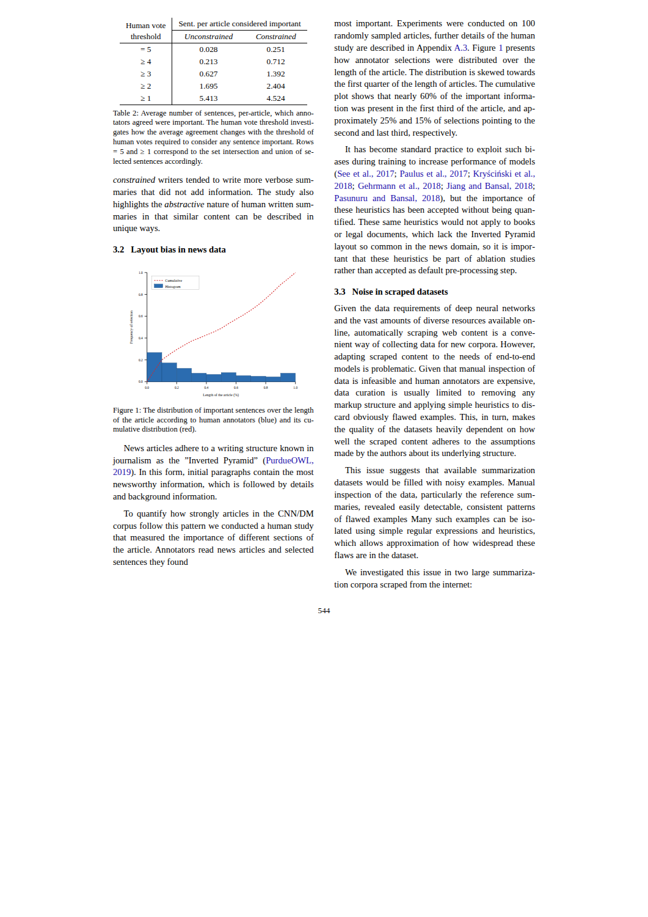| Human vote threshold | Sent. per article considered important |
| Unconstrained | Constrained |
| = 5 | 0.028 | 0.251 |
| ≥ 4 | 0.213 | 0.712 |
| ≥ 3 | 0.627 | 1.392 |
| ≥ 2 | 1.695 | 2.404 |
| ≥ 1 | 5.413 | 4.524 |
Table 2: Average number of sentences, per-article, which annotators agreed were important. The human vote threshold investigates how the average agreement changes with the threshold of human votes required to consider any sentence important. Rows = 5 and ≥ 1 correspond to the set intersection and union of selected sentences accordingly.
constrained writers tended to write more verbose summaries that did not add information. The study also highlights the abstractive nature of human written summaries in that similar content can be described in unique ways.
3.2 Layout bias in news data
0.0 0.2 0.4 0.6 0.8 1.0 0.0 0.2 0.4 0.6 0.8 1.0 Length of the article (%) Frequency of selection Cumulative Histogram
Figure 1: The distribution of important sentences over the length of the article according to human annotators (blue) and its cumulative distribution (red).
News articles adhere to a writing structure known in journalism as the ”Inverted Pyramid” (PurdueOWL, 2019). In this form, initial paragraphs contain the most newsworthy information, which is followed by details and background information.
To quantify how strongly articles in the CNN/DM corpus follow this pattern we conducted a human study that measured the importance of different sections of the article. Annotators read news articles and selected sentences they found
most important. Experiments were conducted on 100 randomly sampled articles, further details of the human study are described in Appendix A.3. Figure 1 presents how annotator selections were distributed over the length of the article. The distribution is skewed towards the first quarter of the length of articles. The cumulative plot shows that nearly 60% of the important information was present in the first third of the article, and approximately 25% and 15% of selections pointing to the second and last third, respectively.
It has become standard practice to exploit such biases during training to increase performance of models (See et al., 2017; Paulus et al., 2017; Kryściński et al., 2018; Gehrmann et al., 2018; Jiang and Bansal, 2018; Pasunuru and Bansal, 2018), but the importance of these heuristics has been accepted without being quantified. These same heuristics would not apply to books or legal documents, which lack the Inverted Pyramid layout so common in the news domain, so it is important that these heuristics be part of ablation studies rather than accepted as default pre-processing step.
3.3 Noise in scraped datasets
Given the data requirements of deep neural networks and the vast amounts of diverse resources available online, automatically scraping web content is a convenient way of collecting data for new corpora. However, adapting scraped content to the needs of end-to-end models is problematic. Given that manual inspection of data is infeasible and human annotators are expensive, data curation is usually limited to removing any markup structure and applying simple heuristics to discard obviously flawed examples. This, in turn, makes the quality of the datasets heavily dependent on how well the scraped content adheres to the assumptions made by the authors about its underlying structure.
This issue suggests that available summarization datasets would be filled with noisy examples. Manual inspection of the data, particularly the reference summaries, revealed easily detectable, consistent patterns of flawed examples Many such examples can be isolated using simple regular expressions and heuristics, which allows approximation of how widespread these flaws are in the dataset.
We investigated this issue in two large summarization corpora scraped from the internet:
544